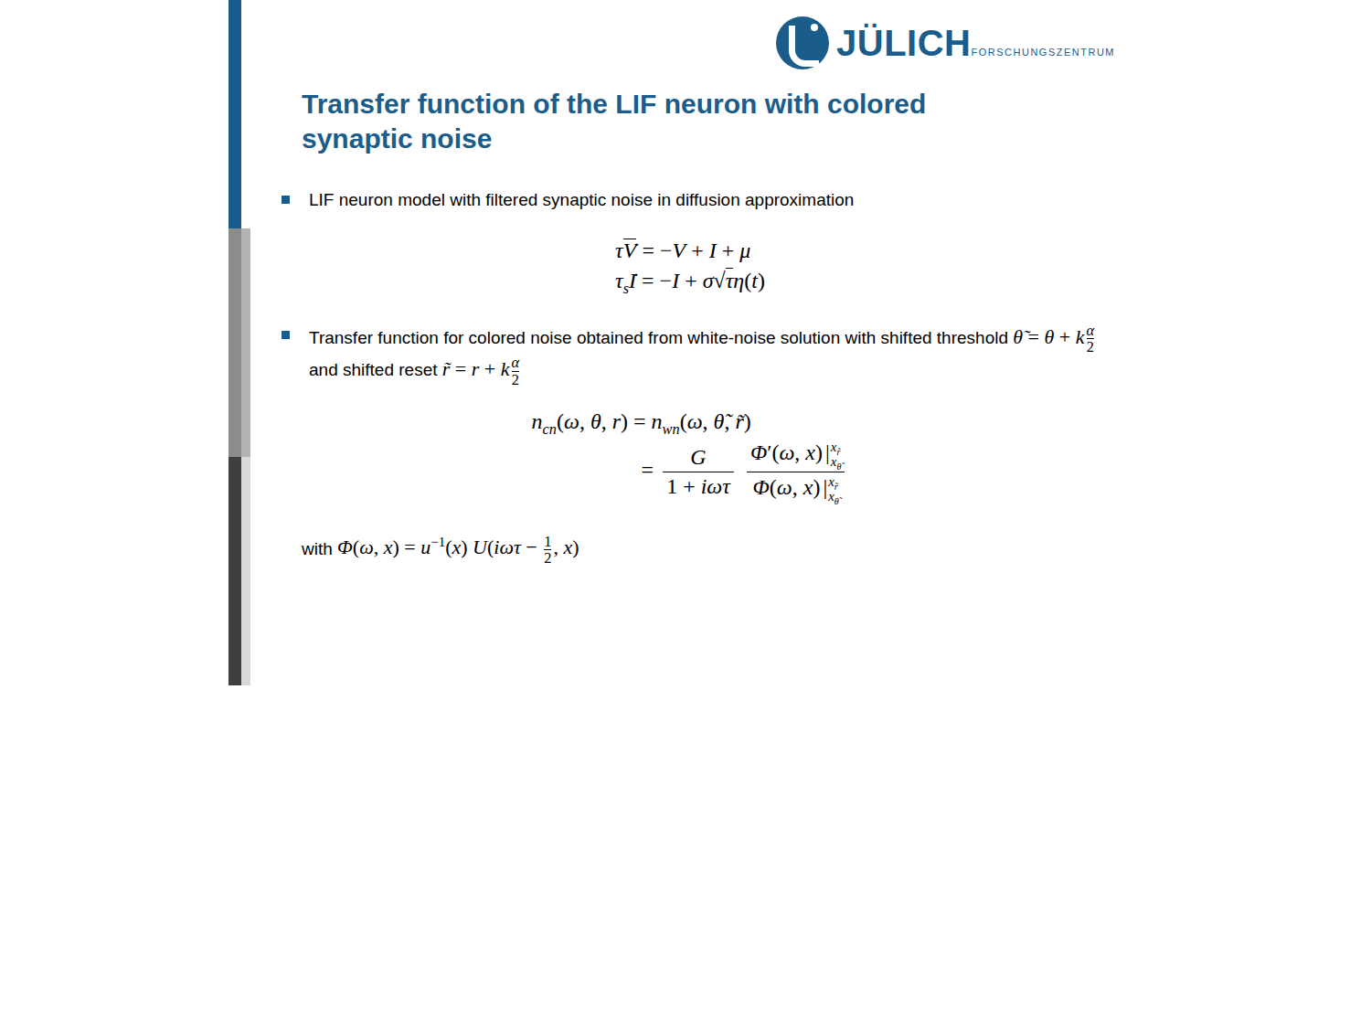JÜLICH FORSCHUNGSZENTRUM
Transfer function of the LIF neuron with colored
synaptic noise
LIF neuron model with filtered synaptic noise in diffusion approximation
τV̇ = −V + I + μ
τs İ = −I + σ√τη(t)
Transfer function for colored noise obtained from white-noise solution with shifted threshold θ̃ = θ + kα 2 and shifted reset r̃ = r + kα 2
ncn(ω, θ, r) = nwn(ω, θ̃, r̃)
= G 1 + iωτ Φ′(ω, x)|xr̃xθ̃ Φ(ω, x)|xr̃xθ̃
with Φ(ω, x) = u−1(x) U(iωτ − 12, x)